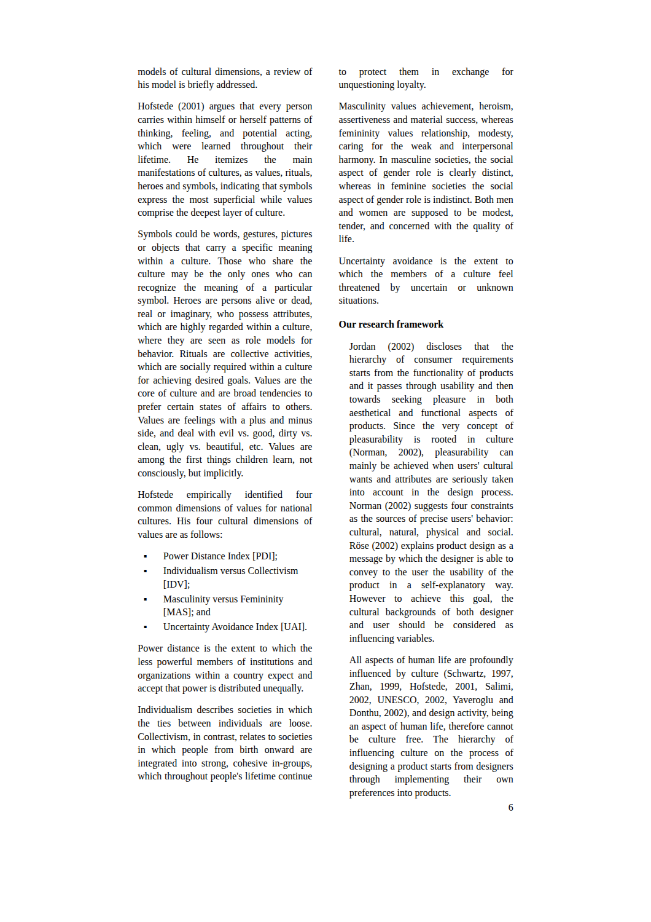models of cultural dimensions, a review of his model is briefly addressed.
Hofstede (2001) argues that every person carries within himself or herself patterns of thinking, feeling, and potential acting, which were learned throughout their lifetime. He itemizes the main manifestations of cultures, as values, rituals, heroes and symbols, indicating that symbols express the most superficial while values comprise the deepest layer of culture.
Symbols could be words, gestures, pictures or objects that carry a specific meaning within a culture. Those who share the culture may be the only ones who can recognize the meaning of a particular symbol. Heroes are persons alive or dead, real or imaginary, who possess attributes, which are highly regarded within a culture, where they are seen as role models for behavior. Rituals are collective activities, which are socially required within a culture for achieving desired goals. Values are the core of culture and are broad tendencies to prefer certain states of affairs to others. Values are feelings with a plus and minus side, and deal with evil vs. good, dirty vs. clean, ugly vs. beautiful, etc. Values are among the first things children learn, not consciously, but implicitly.
Hofstede empirically identified four common dimensions of values for national cultures. His four cultural dimensions of values are as follows:
Power Distance Index [PDI];
Individualism versus Collectivism [IDV];
Masculinity versus Femininity [MAS]; and
Uncertainty Avoidance Index [UAI].
Power distance is the extent to which the less powerful members of institutions and organizations within a country expect and accept that power is distributed unequally.
Individualism describes societies in which the ties between individuals are loose. Collectivism, in contrast, relates to societies in which people from birth onward are integrated into strong, cohesive in-groups, which throughout people's lifetime continue to protect them in exchange for unquestioning loyalty.
Masculinity values achievement, heroism, assertiveness and material success, whereas femininity values relationship, modesty, caring for the weak and interpersonal harmony. In masculine societies, the social aspect of gender role is clearly distinct, whereas in feminine societies the social aspect of gender role is indistinct. Both men and women are supposed to be modest, tender, and concerned with the quality of life.
Uncertainty avoidance is the extent to which the members of a culture feel threatened by uncertain or unknown situations.
Our research framework
Jordan (2002) discloses that the hierarchy of consumer requirements starts from the functionality of products and it passes through usability and then towards seeking pleasure in both aesthetical and functional aspects of products. Since the very concept of pleasurability is rooted in culture (Norman, 2002), pleasurability can mainly be achieved when users' cultural wants and attributes are seriously taken into account in the design process. Norman (2002) suggests four constraints as the sources of precise users' behavior: cultural, natural, physical and social. Röse (2002) explains product design as a message by which the designer is able to convey to the user the usability of the product in a self-explanatory way. However to achieve this goal, the cultural backgrounds of both designer and user should be considered as influencing variables.
All aspects of human life are profoundly influenced by culture (Schwartz, 1997, Zhan, 1999, Hofstede, 2001, Salimi, 2002, UNESCO, 2002, Yaveroglu and Donthu, 2002), and design activity, being an aspect of human life, therefore cannot be culture free. The hierarchy of influencing culture on the process of designing a product starts from designers through implementing their own preferences into products.
6